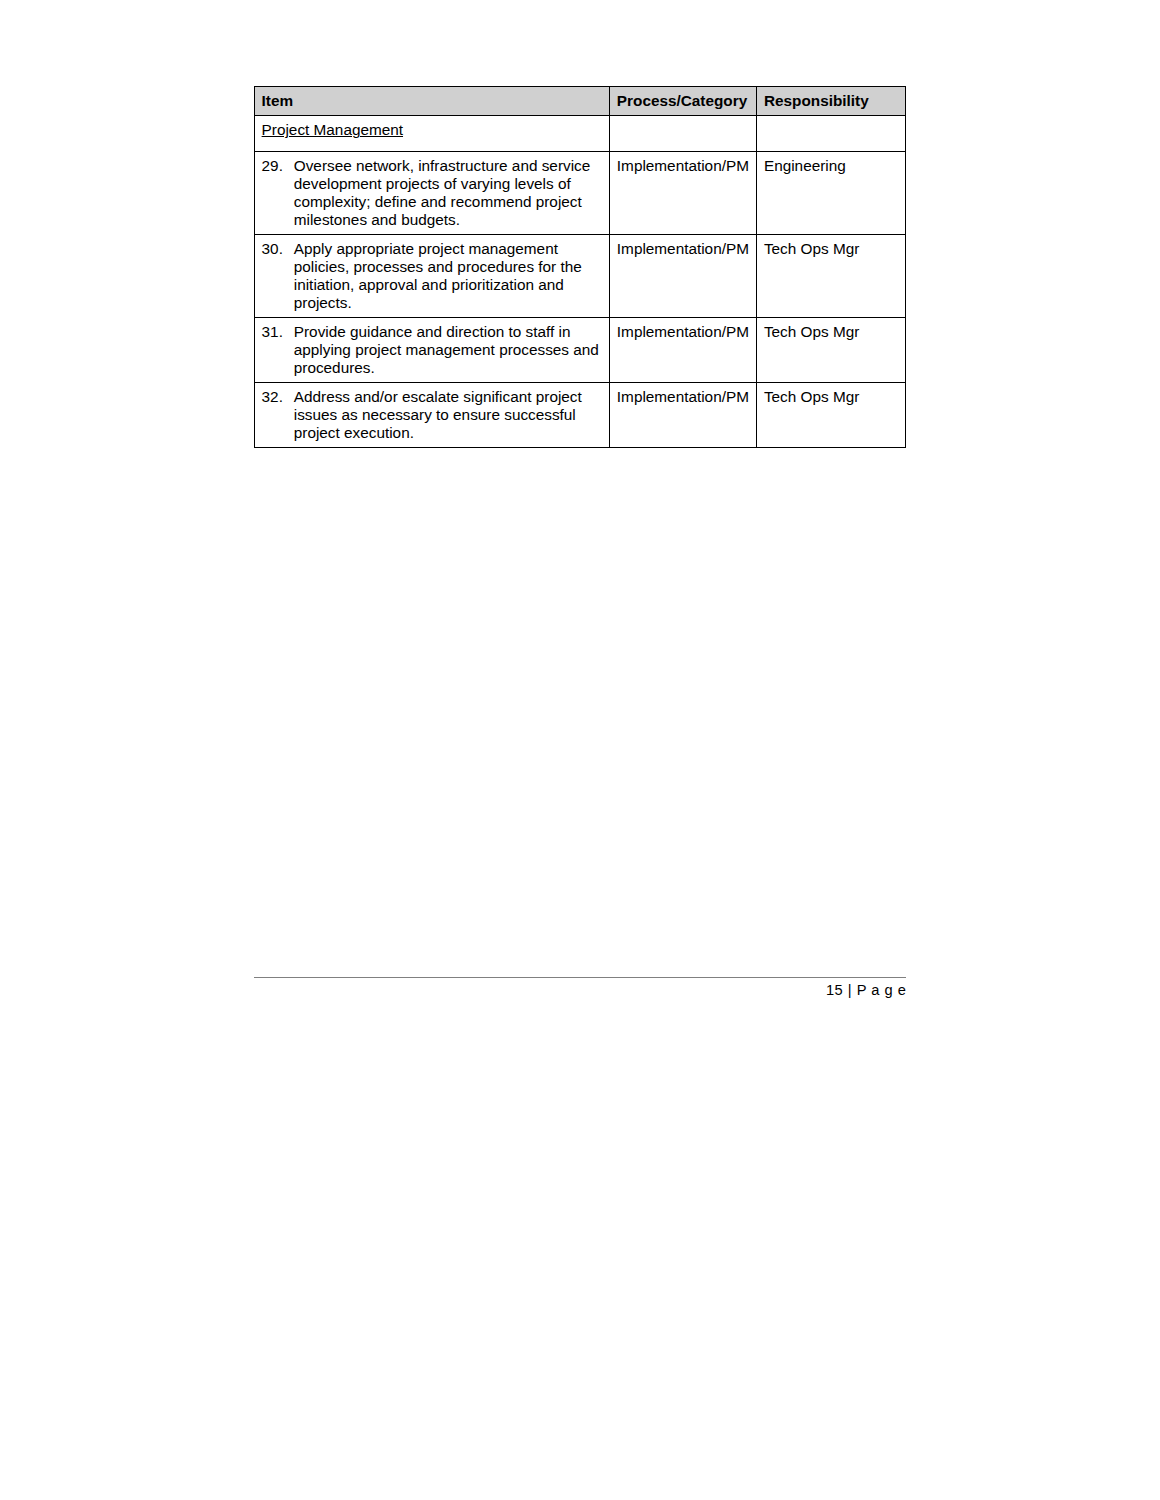| Item | Process/Category | Responsibility |
| --- | --- | --- |
| Project Management | | |
| 29. Oversee network, infrastructure and service development projects of varying levels of complexity; define and recommend project milestones and budgets. | Implementation/PM | Engineering |
| 30. Apply appropriate project management policies, processes and procedures for the initiation, approval and prioritization and projects. | Implementation/PM | Tech Ops Mgr |
| 31. Provide guidance and direction to staff in applying project management processes and procedures. | Implementation/PM | Tech Ops Mgr |
| 32. Address and/or escalate significant project issues as necessary to ensure successful project execution. | Implementation/PM | Tech Ops Mgr |
15 | P a g e